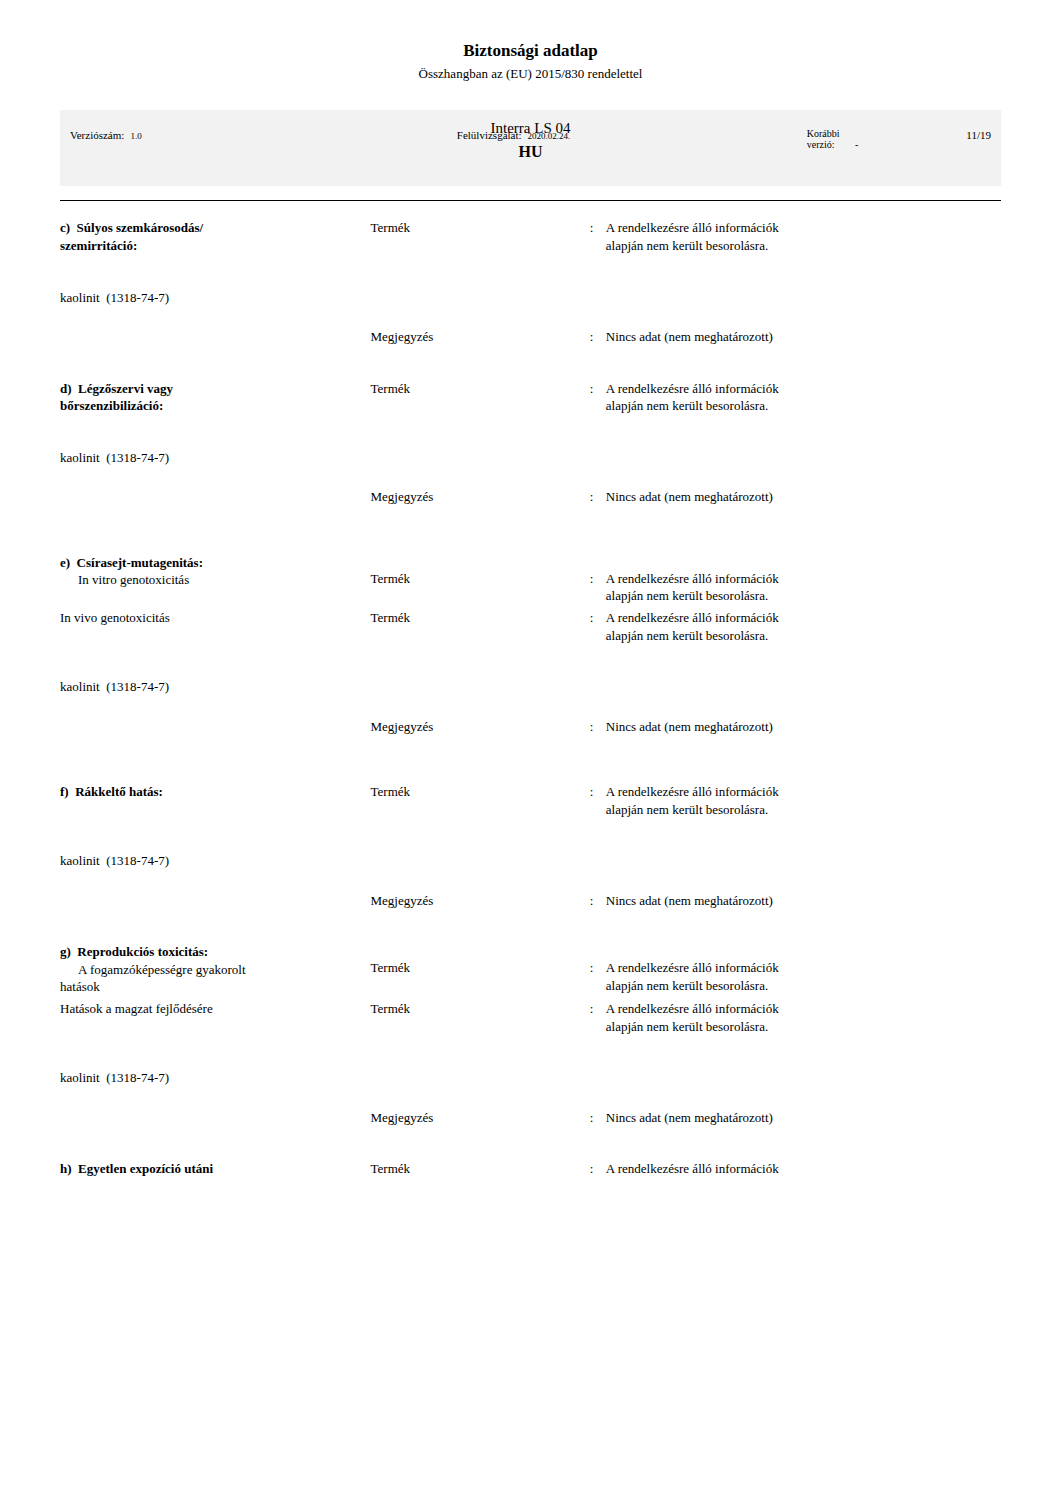Biztonsági adatlap
Összhangban az (EU) 2015/830 rendelettel
Interra LS 04
HU
Verziószám: 1.0
Felülvizsgálat: 2020.02.24.
Korábbi
verzió: -
11/19
| c) Súlyos szemkárosodás/ szemirritáció: | Termék | : | A rendelkezésre álló információk alapján nem került besorolásra. |
| kaolinit (1318-74-7) | | | |
| | Megjegyzés | : | Nincs adat (nem meghatározott) |
| d) Légzőszervi vagy bőrszenzibilizáció: | Termék | : | A rendelkezésre álló információk alapján nem került besorolásra. |
| kaolinit (1318-74-7) | | | |
| | Megjegyzés | : | Nincs adat (nem meghatározott) |
| e) Csírasejt-mutagenitás: In vitro genotoxicitás | Termék | : | A rendelkezésre álló információk alapján nem került besorolásra. |
| In vivo genotoxicitás | Termék | : | A rendelkezésre álló információk alapján nem került besorolásra. |
| kaolinit (1318-74-7) | | | |
| | Megjegyzés | : | Nincs adat (nem meghatározott) |
| f) Rákkeltő hatás: | Termék | : | A rendelkezésre álló információk alapján nem került besorolásra. |
| kaolinit (1318-74-7) | | | |
| | Megjegyzés | : | Nincs adat (nem meghatározott) |
| g) Reprodukciós toxicitás: A fogamzóképességre gyakorolt hatások | Termék | : | A rendelkezésre álló információk alapján nem került besorolásra. |
| Hatások a magzat fejlődésére | Termék | : | A rendelkezésre álló információk alapján nem került besorolásra. |
| kaolinit (1318-74-7) | | | |
| | Megjegyzés | : | Nincs adat (nem meghatározott) |
| h) Egyetlen expozíció utáni | Termék | : | A rendelkezésre álló információk |